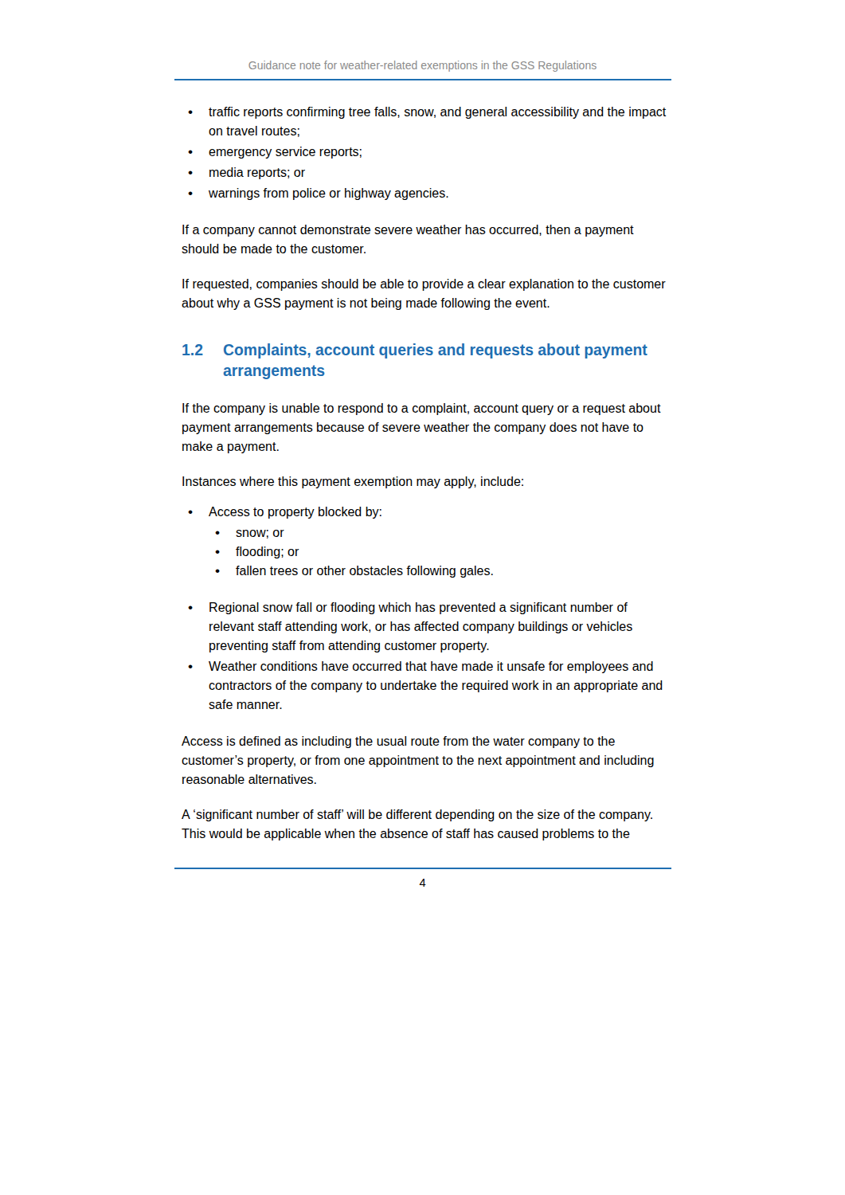Guidance note for weather-related exemptions in the GSS Regulations
traffic reports confirming tree falls, snow, and general accessibility and the impact on travel routes;
emergency service reports;
media reports; or
warnings from police or highway agencies.
If a company cannot demonstrate severe weather has occurred, then a payment should be made to the customer.
If requested, companies should be able to provide a clear explanation to the customer about why a GSS payment is not being made following the event.
1.2 Complaints, account queries and requests about payment arrangements
If the company is unable to respond to a complaint, account query or a request about payment arrangements because of severe weather the company does not have to make a payment.
Instances where this payment exemption may apply, include:
Access to property blocked by:
snow; or
flooding; or
fallen trees or other obstacles following gales.
Regional snow fall or flooding which has prevented a significant number of relevant staff attending work, or has affected company buildings or vehicles preventing staff from attending customer property.
Weather conditions have occurred that have made it unsafe for employees and contractors of the company to undertake the required work in an appropriate and safe manner.
Access is defined as including the usual route from the water company to the customer’s property, or from one appointment to the next appointment and including reasonable alternatives.
A ‘significant number of staff’ will be different depending on the size of the company. This would be applicable when the absence of staff has caused problems to the
4